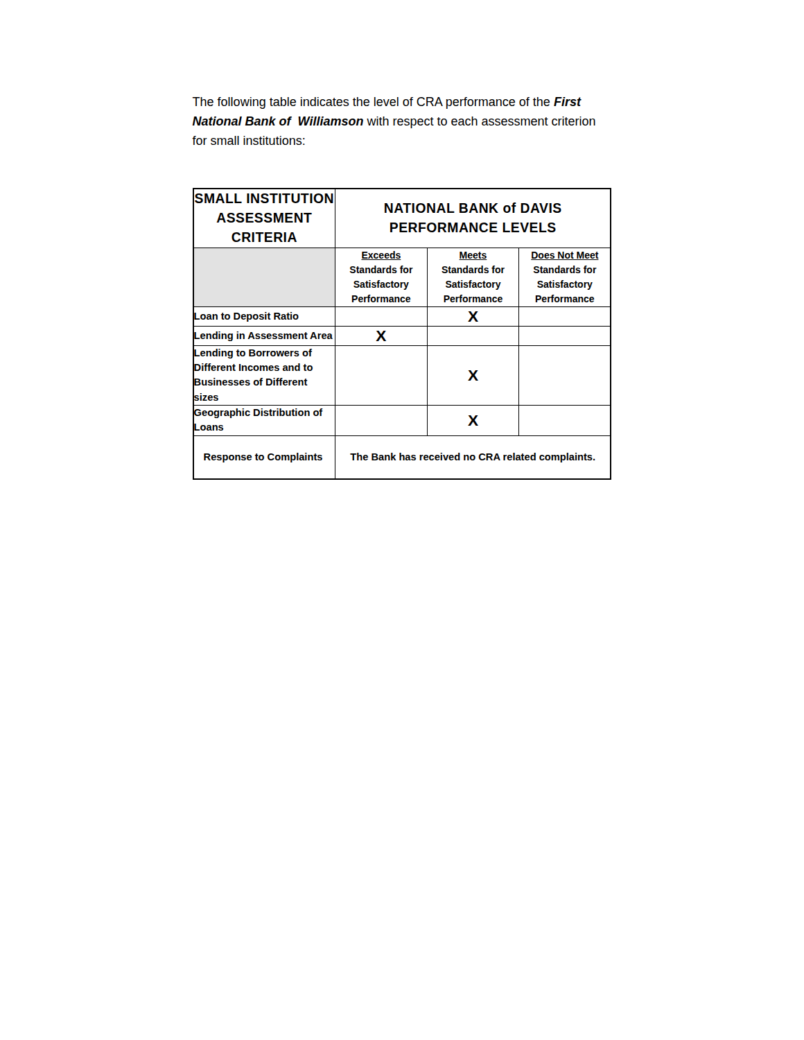The following table indicates the level of CRA performance of the First National Bank of Williamson with respect to each assessment criterion for small institutions:
| SMALL INSTITUTION ASSESSMENT CRITERIA | NATIONAL BANK of DAVIS PERFORMANCE LEVELS |
| | Exceeds Standards for Satisfactory Performance | Meets Standards for Satisfactory Performance | Does Not Meet Standards for Satisfactory Performance |
| Loan to Deposit Ratio | | X | |
| Lending in Assessment Area | X | | |
| Lending to Borrowers of Different Incomes and to Businesses of Different sizes | | X | |
| Geographic Distribution of Loans | | X | |
| Response to Complaints | The Bank has received no CRA related complaints. |